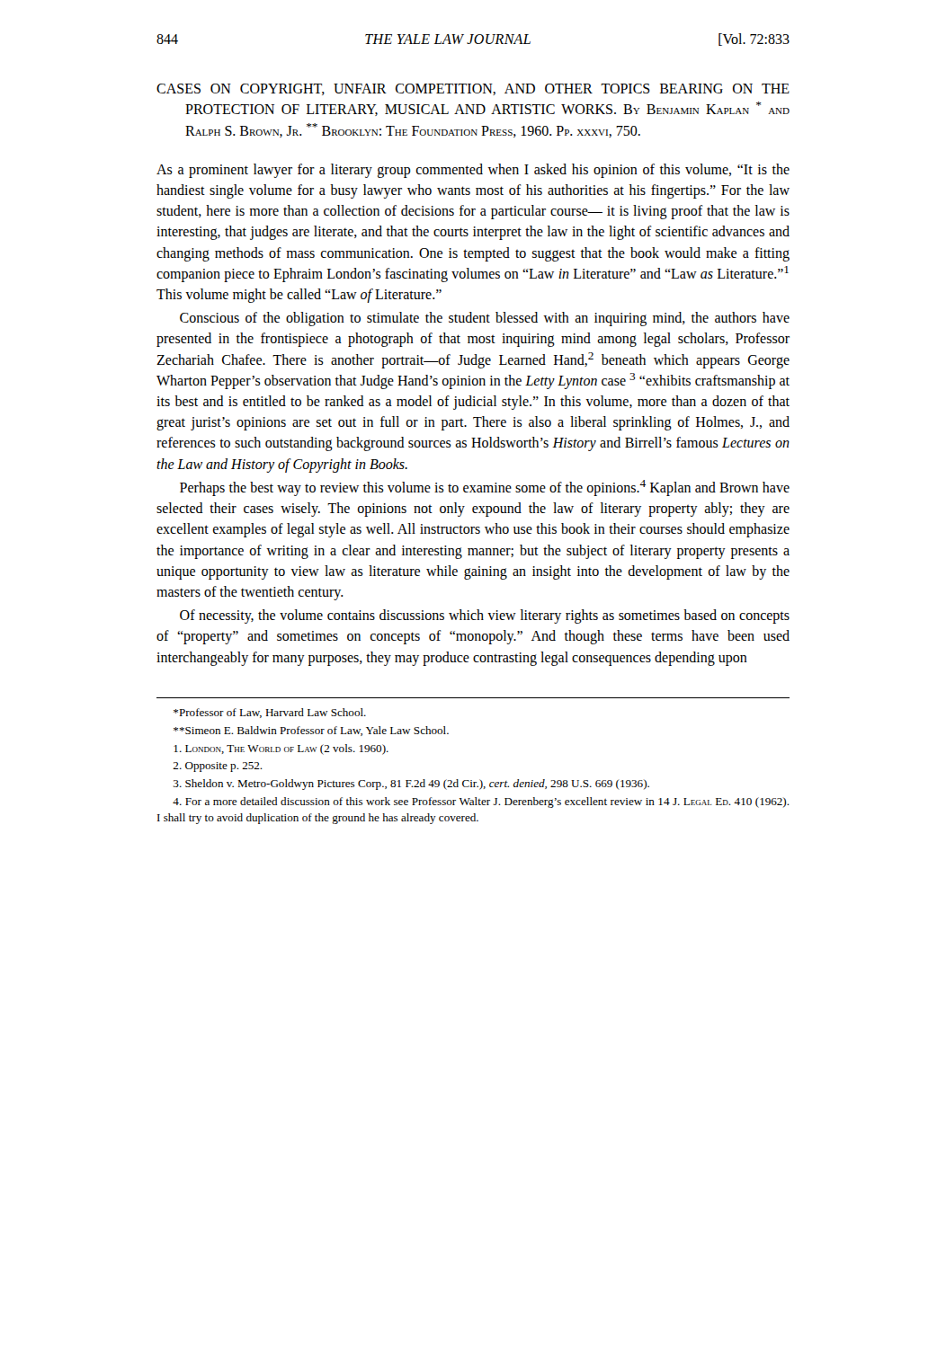844 THE YALE LAW JOURNAL [Vol. 72:833
CASES ON COPYRIGHT, UNFAIR COMPETITION, AND OTHER TOPICS BEARING ON THE PROTECTION OF LITERARY, MUSICAL AND ARTISTIC WORKS. By Benjamin Kaplan * and Ralph S. Brown, Jr. ** Brooklyn: The Foundation Press, 1960. Pp. xxxvi, 750.
As a prominent lawyer for a literary group commented when I asked his opinion of this volume, “It is the handiest single volume for a busy lawyer who wants most of his authorities at his fingertips.” For the law student, here is more than a collection of decisions for a particular course— it is living proof that the law is interesting, that judges are literate, and that the courts interpret the law in the light of scientific advances and changing methods of mass communication. One is tempted to suggest that the book would make a fitting companion piece to Ephraim London’s fascinating volumes on “Law in Literature” and “Law as Literature.”1 This volume might be called “Law of Literature.”
Conscious of the obligation to stimulate the student blessed with an inquiring mind, the authors have presented in the frontispiece a photograph of that most inquiring mind among legal scholars, Professor Zechariah Chafee. There is another portrait—of Judge Learned Hand,2 beneath which appears George Wharton Pepper’s observation that Judge Hand’s opinion in the Letty Lynton case 3 “exhibits craftsmanship at its best and is entitled to be ranked as a model of judicial style.” In this volume, more than a dozen of that great jurist’s opinions are set out in full or in part. There is also a liberal sprinkling of Holmes, J., and references to such outstanding background sources as Holdsworth’s History and Birrell’s famous Lectures on the Law and History of Copyright in Books.
Perhaps the best way to review this volume is to examine some of the opinions.4 Kaplan and Brown have selected their cases wisely. The opinions not only expound the law of literary property ably; they are excellent examples of legal style as well. All instructors who use this book in their courses should emphasize the importance of writing in a clear and interesting manner; but the subject of literary property presents a unique opportunity to view law as literature while gaining an insight into the development of law by the masters of the twentieth century.
Of necessity, the volume contains discussions which view literary rights as sometimes based on concepts of “property” and sometimes on concepts of “monopoly.” And though these terms have been used interchangeably for many purposes, they may produce contrasting legal consequences depending upon
*Professor of Law, Harvard Law School.
**Simeon E. Baldwin Professor of Law, Yale Law School.
1. London, The World of Law (2 vols. 1960).
2. Opposite p. 252.
3. Sheldon v. Metro-Goldwyn Pictures Corp., 81 F.2d 49 (2d Cir.), cert. denied, 298 U.S. 669 (1936).
4. For a more detailed discussion of this work see Professor Walter J. Derenberg’s excellent review in 14 J. Legal Ed. 410 (1962). I shall try to avoid duplication of the ground he has already covered.